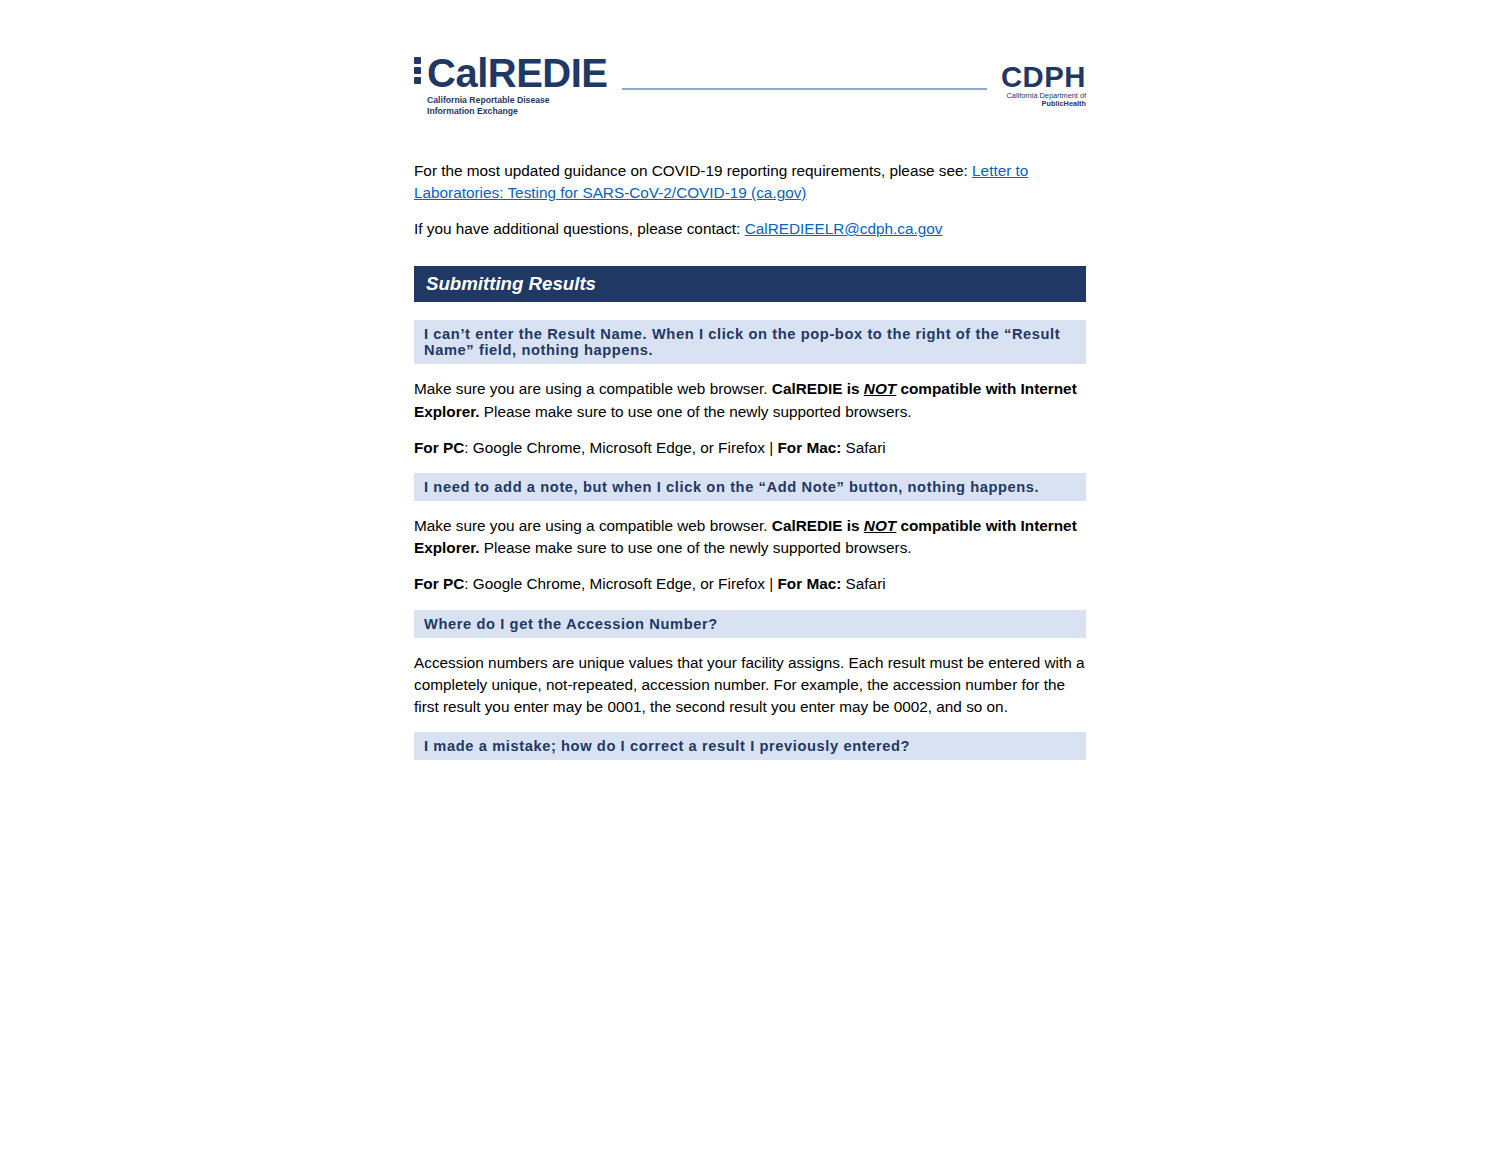CalREDIE
California Reportable Disease
Information Exchange
CDPH
California Department of
PublicHealth
For the most updated guidance on COVID-19 reporting requirements, please see: Letter to Laboratories: Testing for SARS-CoV-2/COVID-19 (ca.gov)
If you have additional questions, please contact: CalREDIEELR@cdph.ca.gov
Submitting Results
I can’t enter the Result Name. When I click on the pop-box to the right of the “Result Name” field, nothing happens.
Make sure you are using a compatible web browser. CalREDIE is NOT compatible with Internet Explorer. Please make sure to use one of the newly supported browsers.
For PC: Google Chrome, Microsoft Edge, or Firefox | For Mac: Safari
I need to add a note, but when I click on the “Add Note” button, nothing happens.
Make sure you are using a compatible web browser. CalREDIE is NOT compatible with Internet Explorer. Please make sure to use one of the newly supported browsers.
For PC: Google Chrome, Microsoft Edge, or Firefox | For Mac: Safari
Where do I get the Accession Number?
Accession numbers are unique values that your facility assigns. Each result must be entered with a completely unique, not-repeated, accession number. For example, the accession number for the first result you enter may be 0001, the second result you enter may be 0002, and so on.
I made a mistake; how do I correct a result I previously entered?